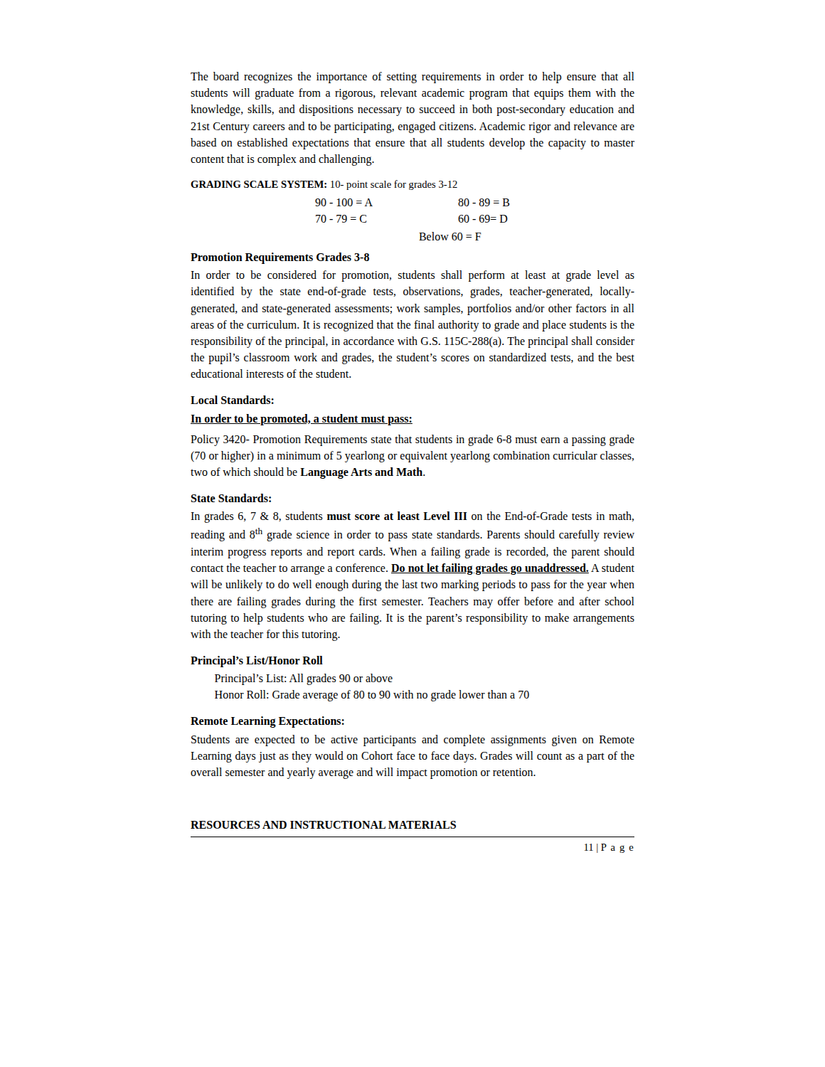The board recognizes the importance of setting requirements in order to help ensure that all students will graduate from a rigorous, relevant academic program that equips them with the knowledge, skills, and dispositions necessary to succeed in both post-secondary education and 21st Century careers and to be participating, engaged citizens. Academic rigor and relevance are based on established expectations that ensure that all students develop the capacity to master content that is complex and challenging.
GRADING SCALE SYSTEM: 10- point scale for grades 3-12
| 90 - 100 = A | 80 - 89 = B |
| 70 - 79 = C | 60 - 69= D |
Below 60 = F
Promotion Requirements Grades 3-8
In order to be considered for promotion, students shall perform at least at grade level as identified by the state end-of-grade tests, observations, grades, teacher-generated, locally-generated, and state-generated assessments; work samples, portfolios and/or other factors in all areas of the curriculum. It is recognized that the final authority to grade and place students is the responsibility of the principal, in accordance with G.S. 115C-288(a). The principal shall consider the pupil’s classroom work and grades, the student’s scores on standardized tests, and the best educational interests of the student.
Local Standards:
In order to be promoted, a student must pass:
Policy 3420- Promotion Requirements state that students in grade 6-8 must earn a passing grade (70 or higher) in a minimum of 5 yearlong or equivalent yearlong combination curricular classes, two of which should be Language Arts and Math.
State Standards:
In grades 6, 7 & 8, students must score at least Level III on the End-of-Grade tests in math, reading and 8th grade science in order to pass state standards. Parents should carefully review interim progress reports and report cards. When a failing grade is recorded, the parent should contact the teacher to arrange a conference. Do not let failing grades go unaddressed. A student will be unlikely to do well enough during the last two marking periods to pass for the year when there are failing grades during the first semester. Teachers may offer before and after school tutoring to help students who are failing. It is the parent’s responsibility to make arrangements with the teacher for this tutoring.
Principal’s List/Honor Roll
Principal’s List: All grades 90 or above
Honor Roll: Grade average of 80 to 90 with no grade lower than a 70
Remote Learning Expectations:
Students are expected to be active participants and complete assignments given on Remote Learning days just as they would on Cohort face to face days. Grades will count as a part of the overall semester and yearly average and will impact promotion or retention.
RESOURCES AND INSTRUCTIONAL MATERIALS
11 | P a g e